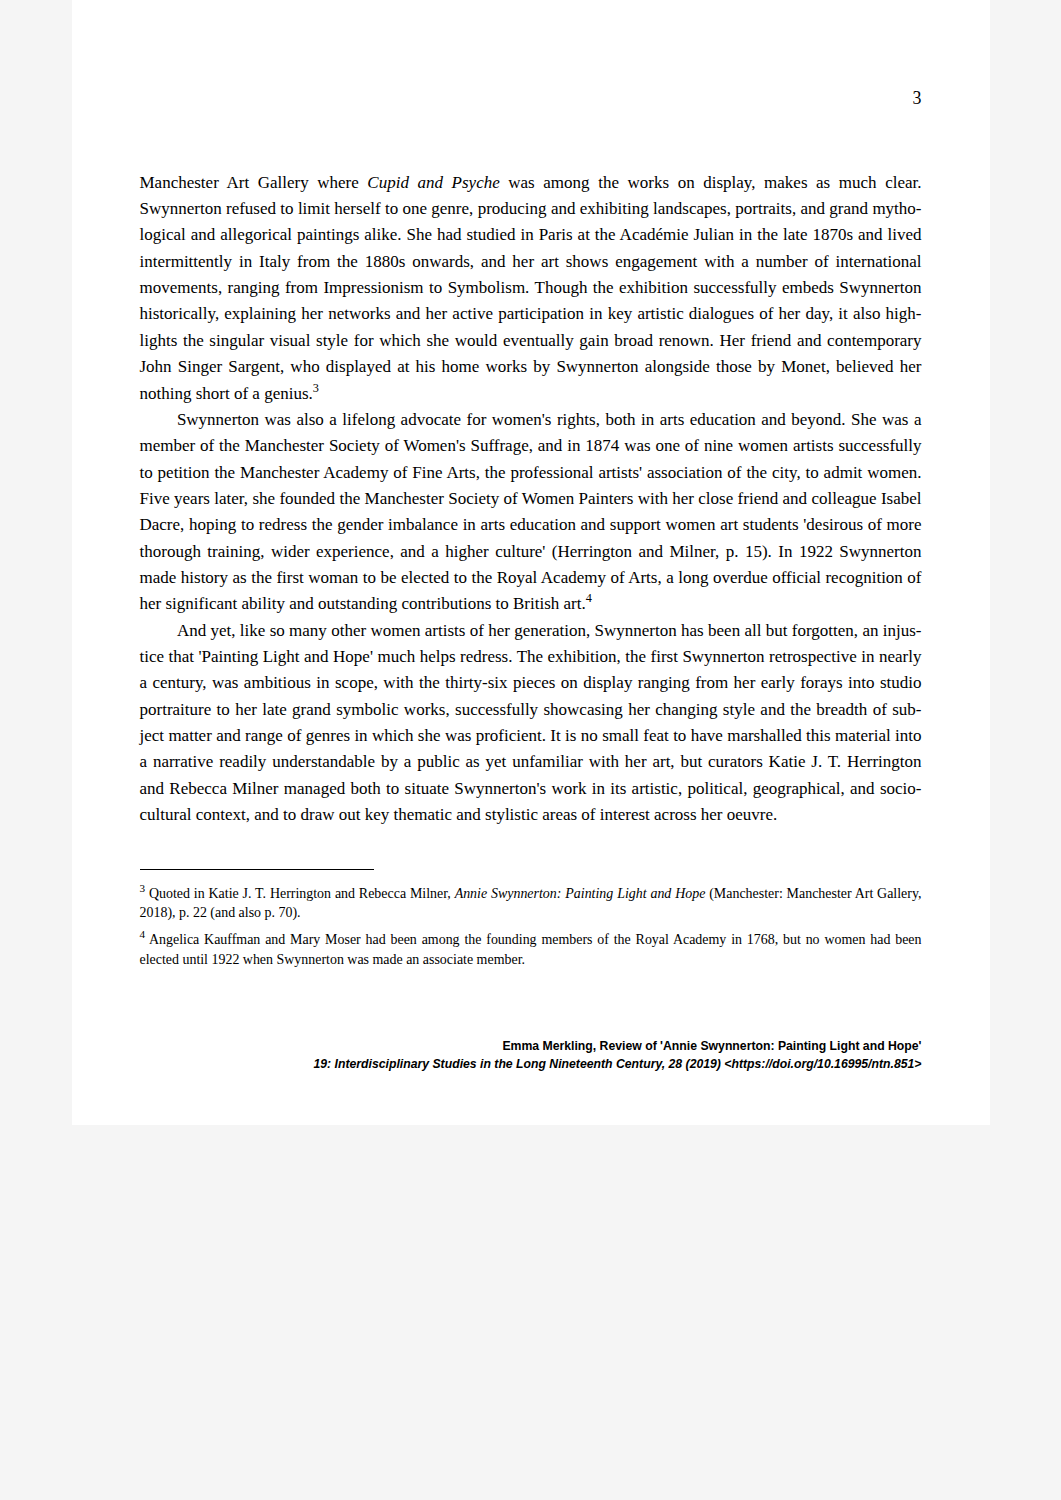3
Manchester Art Gallery where Cupid and Psyche was among the works on display, makes as much clear. Swynnerton refused to limit herself to one genre, producing and exhibiting landscapes, portraits, and grand mythological and allegorical paintings alike. She had studied in Paris at the Académie Julian in the late 1870s and lived intermittently in Italy from the 1880s onwards, and her art shows engagement with a number of international movements, ranging from Impressionism to Symbolism. Though the exhibition successfully embeds Swynnerton historically, explaining her networks and her active participation in key artistic dialogues of her day, it also highlights the singular visual style for which she would eventually gain broad renown. Her friend and contemporary John Singer Sargent, who displayed at his home works by Swynnerton alongside those by Monet, believed her nothing short of a genius.3
Swynnerton was also a lifelong advocate for women's rights, both in arts education and beyond. She was a member of the Manchester Society of Women's Suffrage, and in 1874 was one of nine women artists successfully to petition the Manchester Academy of Fine Arts, the professional artists' association of the city, to admit women. Five years later, she founded the Manchester Society of Women Painters with her close friend and colleague Isabel Dacre, hoping to redress the gender imbalance in arts education and support women art students 'desirous of more thorough training, wider experience, and a higher culture' (Herrington and Milner, p. 15). In 1922 Swynnerton made history as the first woman to be elected to the Royal Academy of Arts, a long overdue official recognition of her significant ability and outstanding contributions to British art.4
And yet, like so many other women artists of her generation, Swynnerton has been all but forgotten, an injustice that 'Painting Light and Hope' much helps redress. The exhibition, the first Swynnerton retrospective in nearly a century, was ambitious in scope, with the thirty-six pieces on display ranging from her early forays into studio portraiture to her late grand symbolic works, successfully showcasing her changing style and the breadth of subject matter and range of genres in which she was proficient. It is no small feat to have marshalled this material into a narrative readily understandable by a public as yet unfamiliar with her art, but curators Katie J. T. Herrington and Rebecca Milner managed both to situate Swynnerton's work in its artistic, political, geographical, and sociocultural context, and to draw out key thematic and stylistic areas of interest across her oeuvre.
3 Quoted in Katie J. T. Herrington and Rebecca Milner, Annie Swynnerton: Painting Light and Hope (Manchester: Manchester Art Gallery, 2018), p. 22 (and also p. 70).
4 Angelica Kauffman and Mary Moser had been among the founding members of the Royal Academy in 1768, but no women had been elected until 1922 when Swynnerton was made an associate member.
Emma Merkling, Review of 'Annie Swynnerton: Painting Light and Hope'
19: Interdisciplinary Studies in the Long Nineteenth Century, 28 (2019) <https://doi.org/10.16995/ntn.851>